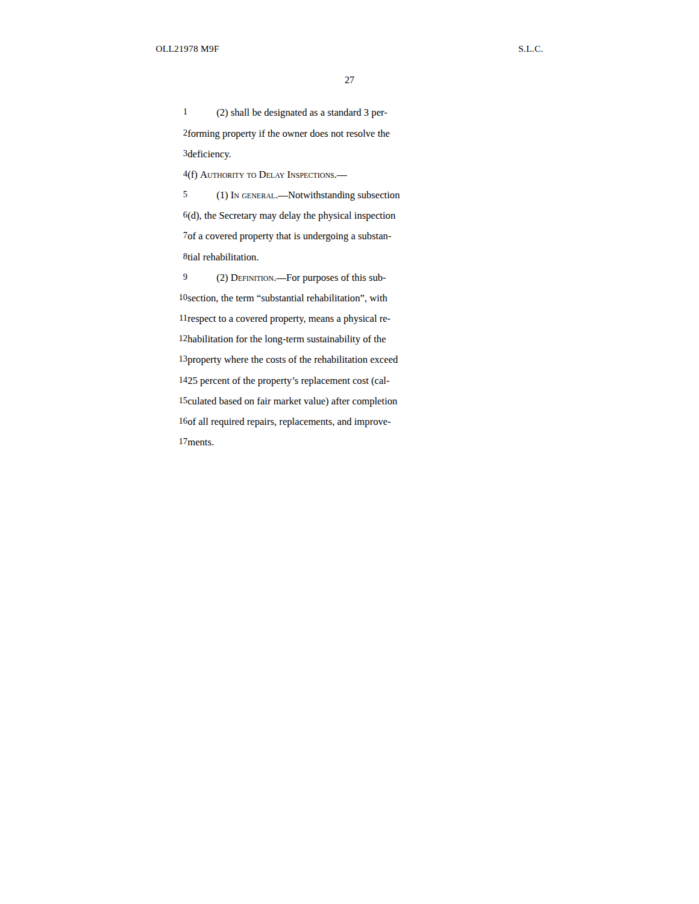OLL21978 M9F S.L.C.
27
| 1 | (2) shall be designated as a standard 3 per- |
| 2 | forming property if the owner does not resolve the |
| 3 | deficiency. |
| 4 | (f) Authority to Delay Inspections. — |
| 5 | (1) In general. —Notwithstanding subsection |
| 6 | (d), the Secretary may delay the physical inspection |
| 7 | of a covered property that is undergoing a substan- |
| 8 | tial rehabilitation. |
| 9 | (2) Definition. —For purposes of this sub- |
| 10 | section, the term “substantial rehabilitation”, with |
| 11 | respect to a covered property, means a physical re- |
| 12 | habilitation for the long-term sustainability of the |
| 13 | property where the costs of the rehabilitation exceed |
| 14 | 25 percent of the property’s replacement cost (cal- |
| 15 | culated based on fair market value) after completion |
| 16 | of all required repairs, replacements, and improve- |
| 17 | ments. |